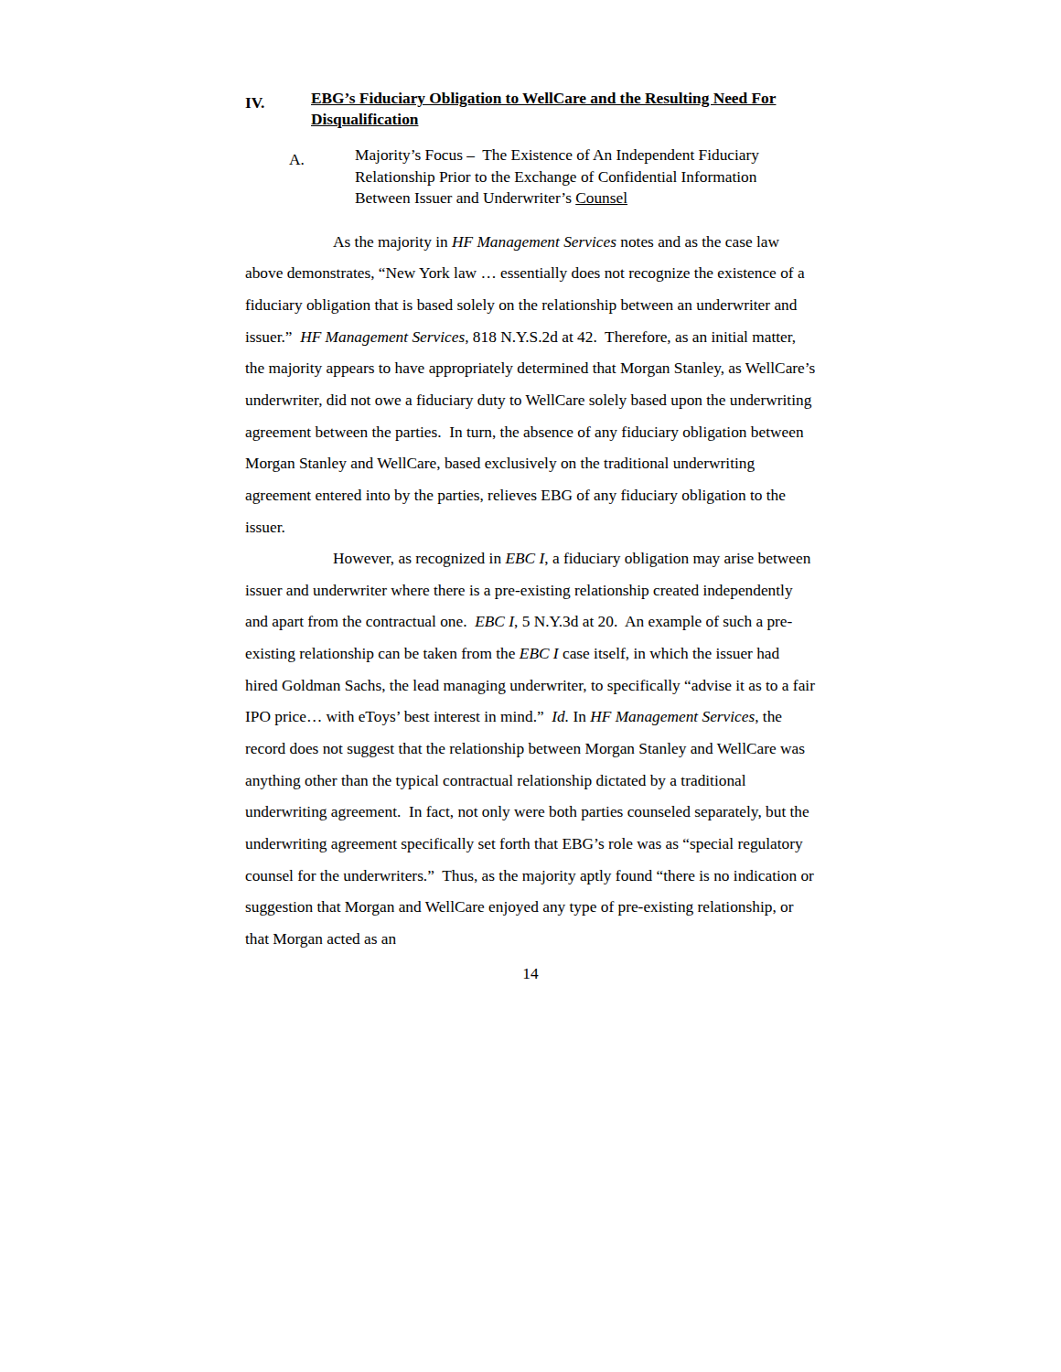IV.
EBG’s Fiduciary Obligation to WellCare and the Resulting Need For Disqualification
A.
Majority’s Focus – The Existence of An Independent Fiduciary Relationship Prior to the Exchange of Confidential Information Between Issuer and Underwriter’s Counsel
As the majority in HF Management Services notes and as the case law above demonstrates, “New York law … essentially does not recognize the existence of a fiduciary obligation that is based solely on the relationship between an underwriter and issuer.” HF Management Services, 818 N.Y.S.2d at 42. Therefore, as an initial matter, the majority appears to have appropriately determined that Morgan Stanley, as WellCare’s underwriter, did not owe a fiduciary duty to WellCare solely based upon the underwriting agreement between the parties. In turn, the absence of any fiduciary obligation between Morgan Stanley and WellCare, based exclusively on the traditional underwriting agreement entered into by the parties, relieves EBG of any fiduciary obligation to the issuer.
However, as recognized in EBC I, a fiduciary obligation may arise between issuer and underwriter where there is a pre-existing relationship created independently and apart from the contractual one. EBC I, 5 N.Y.3d at 20. An example of such a pre-existing relationship can be taken from the EBC I case itself, in which the issuer had hired Goldman Sachs, the lead managing underwriter, to specifically “advise it as to a fair IPO price… with eToys’ best interest in mind.” Id. In HF Management Services, the record does not suggest that the relationship between Morgan Stanley and WellCare was anything other than the typical contractual relationship dictated by a traditional underwriting agreement. In fact, not only were both parties counseled separately, but the underwriting agreement specifically set forth that EBG’s role was as “special regulatory counsel for the underwriters.” Thus, as the majority aptly found “there is no indication or suggestion that Morgan and WellCare enjoyed any type of pre-existing relationship, or that Morgan acted as an
14